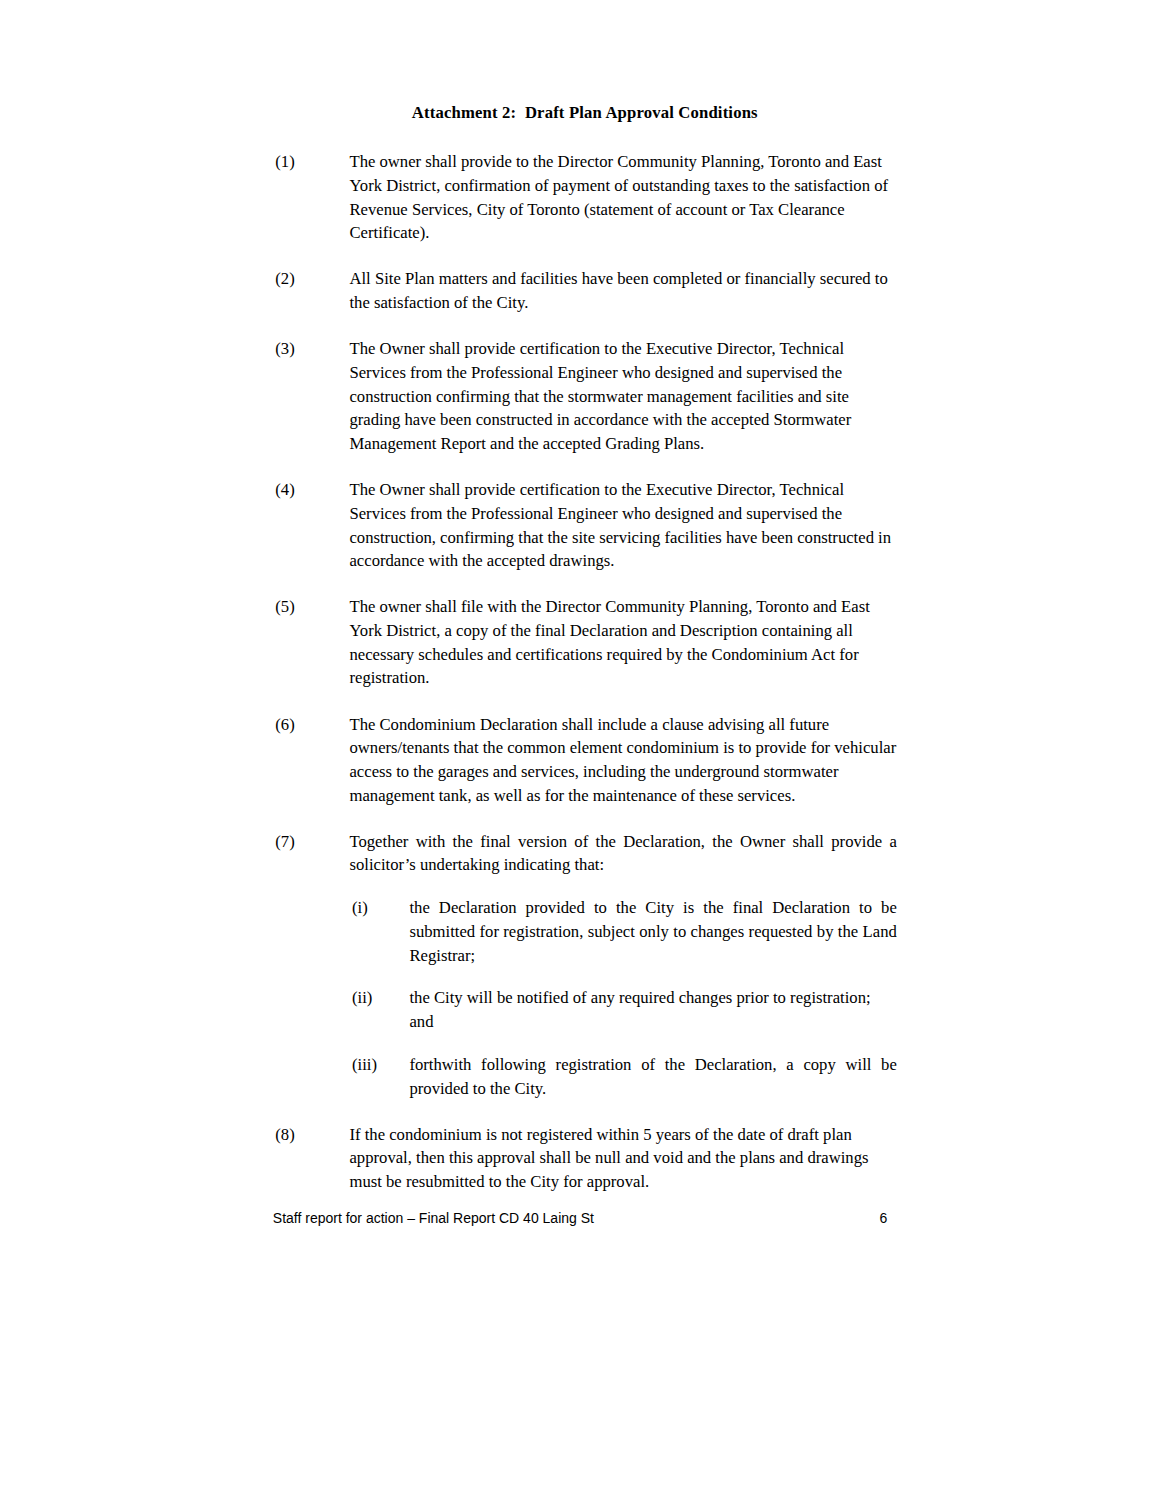Attachment 2: Draft Plan Approval Conditions
(1)
The owner shall provide to the Director Community Planning, Toronto and East York District, confirmation of payment of outstanding taxes to the satisfaction of Revenue Services, City of Toronto (statement of account or Tax Clearance Certificate).
(2)
All Site Plan matters and facilities have been completed or financially secured to the satisfaction of the City.
(3)
The Owner shall provide certification to the Executive Director, Technical Services from the Professional Engineer who designed and supervised the construction confirming that the stormwater management facilities and site grading have been constructed in accordance with the accepted Stormwater Management Report and the accepted Grading Plans.
(4)
The Owner shall provide certification to the Executive Director, Technical Services from the Professional Engineer who designed and supervised the construction, confirming that the site servicing facilities have been constructed in accordance with the accepted drawings.
(5)
The owner shall file with the Director Community Planning, Toronto and East York District, a copy of the final Declaration and Description containing all necessary schedules and certifications required by the Condominium Act for registration.
(6)
The Condominium Declaration shall include a clause advising all future owners/tenants that the common element condominium is to provide for vehicular access to the garages and services, including the underground stormwater management tank, as well as for the maintenance of these services.
(7)
Together with the final version of the Declaration, the Owner shall provide a solicitor’s undertaking indicating that:
(i)
the Declaration provided to the City is the final Declaration to be submitted for registration, subject only to changes requested by the Land Registrar;
(ii)
the City will be notified of any required changes prior to registration; and
(iii)
forthwith following registration of the Declaration, a copy will be provided to the City.
(8)
If the condominium is not registered within 5 years of the date of draft plan approval, then this approval shall be null and void and the plans and drawings must be resubmitted to the City for approval.
Staff report for action – Final Report CD 40 Laing St
6